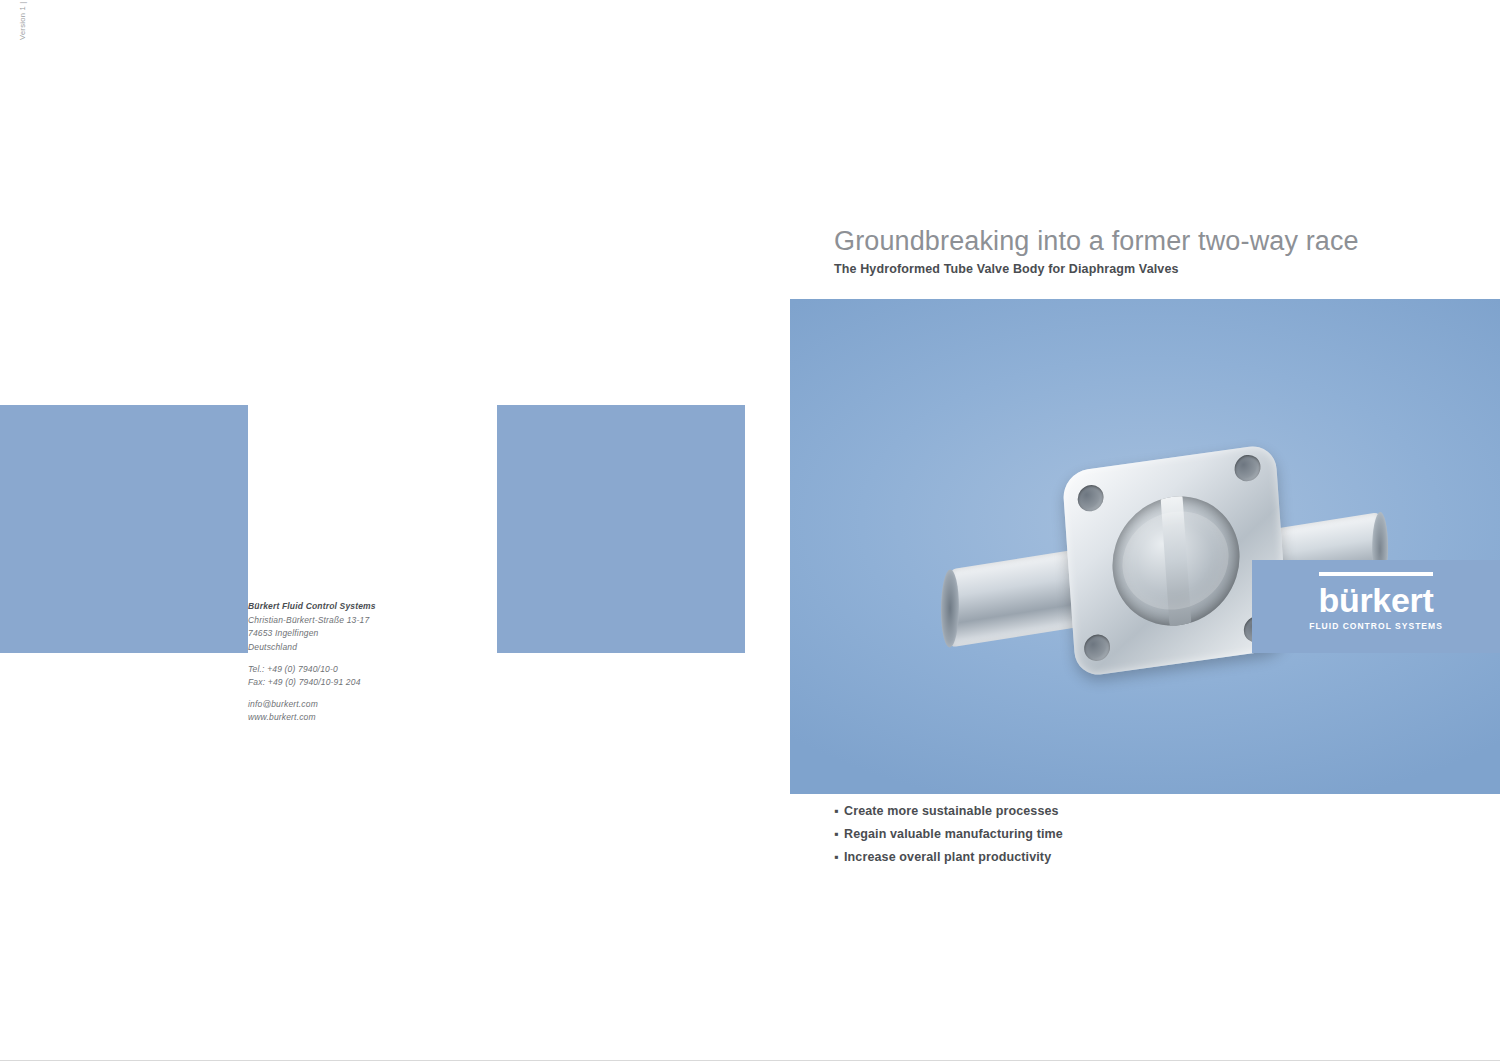Version 1 | 1/20 (5) | Print only PDF
Bürkert Fluid Control Systems
Christian-Bürkert-Straße 13-17
74653 Ingelfingen
Deutschland
Tel.: +49 (0) 7940/10-0
Fax: +49 (0) 7940/10-91 204
info@burkert.com
www.burkert.com
Groundbreaking into a former two-way race
The Hydroformed Tube Valve Body for Diaphragm Valves
bürkert
FLUID CONTROL SYSTEMS
▪Create more sustainable processes
▪Regain valuable manufacturing time
▪Increase overall plant productivity